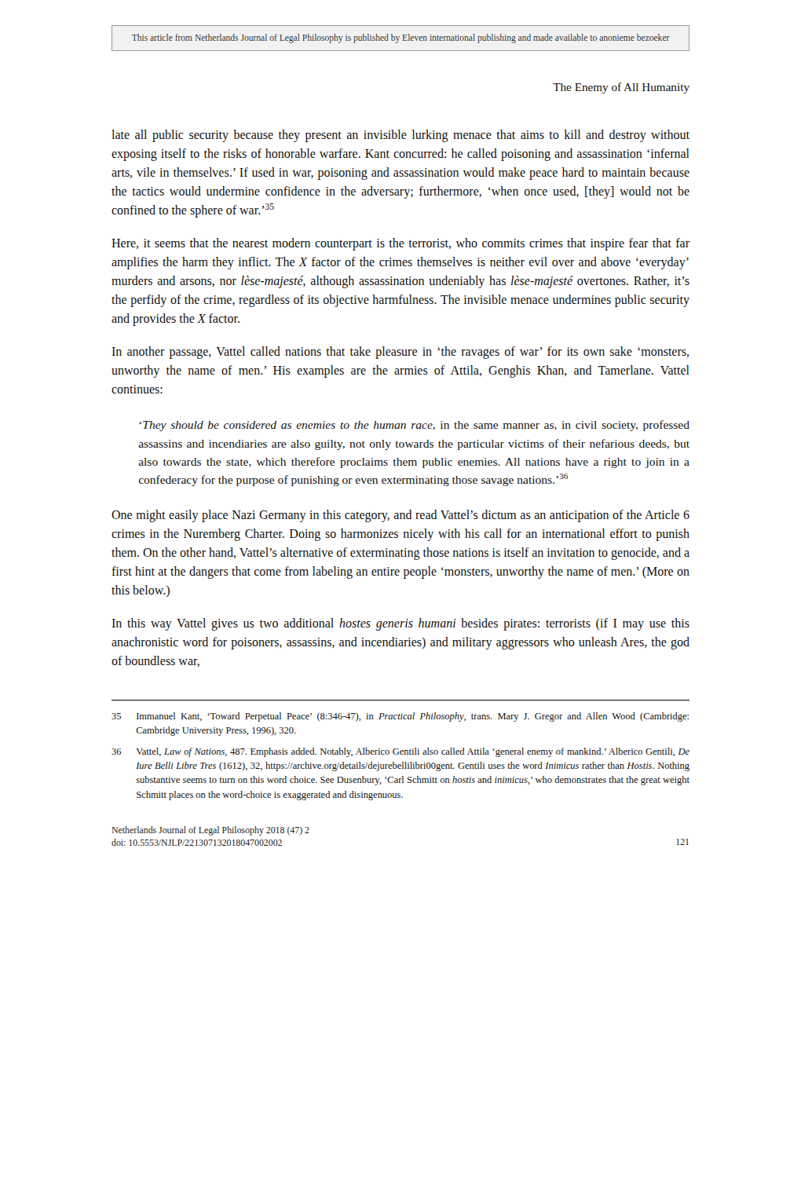This article from Netherlands Journal of Legal Philosophy is published by Eleven international publishing and made available to anonieme bezoeker
The Enemy of All Humanity
late all public security because they present an invisible lurking menace that aims to kill and destroy without exposing itself to the risks of honorable warfare. Kant concurred: he called poisoning and assassination ‘infernal arts, vile in themselves.’ If used in war, poisoning and assassination would make peace hard to maintain because the tactics would undermine confidence in the adversary; furthermore, ‘when once used, [they] would not be confined to the sphere of war.’35
Here, it seems that the nearest modern counterpart is the terrorist, who commits crimes that inspire fear that far amplifies the harm they inflict. The X factor of the crimes themselves is neither evil over and above ‘everyday’ murders and arsons, nor lèse-majesté, although assassination undeniably has lèse-majesté overtones. Rather, it’s the perfidy of the crime, regardless of its objective harmfulness. The invisible menace undermines public security and provides the X factor.
In another passage, Vattel called nations that take pleasure in ‘the ravages of war’ for its own sake ‘monsters, unworthy the name of men.’ His examples are the armies of Attila, Genghis Khan, and Tamerlane. Vattel continues:
‘They should be considered as enemies to the human race, in the same manner as, in civil society, professed assassins and incendiaries are also guilty, not only towards the particular victims of their nefarious deeds, but also towards the state, which therefore proclaims them public enemies. All nations have a right to join in a confederacy for the purpose of punishing or even exterminating those savage nations.’36
One might easily place Nazi Germany in this category, and read Vattel’s dictum as an anticipation of the Article 6 crimes in the Nuremberg Charter. Doing so harmonizes nicely with his call for an international effort to punish them. On the other hand, Vattel’s alternative of exterminating those nations is itself an invitation to genocide, and a first hint at the dangers that come from labeling an entire people ‘monsters, unworthy the name of men.’ (More on this below.)
In this way Vattel gives us two additional hostes generis humani besides pirates: terrorists (if I may use this anachronistic word for poisoners, assassins, and incendiaries) and military aggressors who unleash Ares, the god of boundless war,
35 Immanuel Kant, ‘Toward Perpetual Peace’ (8:346-47), in Practical Philosophy, trans. Mary J. Gregor and Allen Wood (Cambridge: Cambridge University Press, 1996), 320.
36 Vattel, Law of Nations, 487. Emphasis added. Notably, Alberico Gentili also called Attila ‘general enemy of mankind.’ Alberico Gentili, De Iure Belli Libre Tres (1612), 32, https://archive.org/details/dejurebellilibri00gent. Gentili uses the word Inimicus rather than Hostis. Nothing substantive seems to turn on this word choice. See Dusenbury, ‘Carl Schmitt on hostis and inimicus,’ who demonstrates that the great weight Schmitt places on the word-choice is exaggerated and disingenuous.
Netherlands Journal of Legal Philosophy 2018 (47) 2
doi: 10.5553/NJLP/221307132018047002002
121